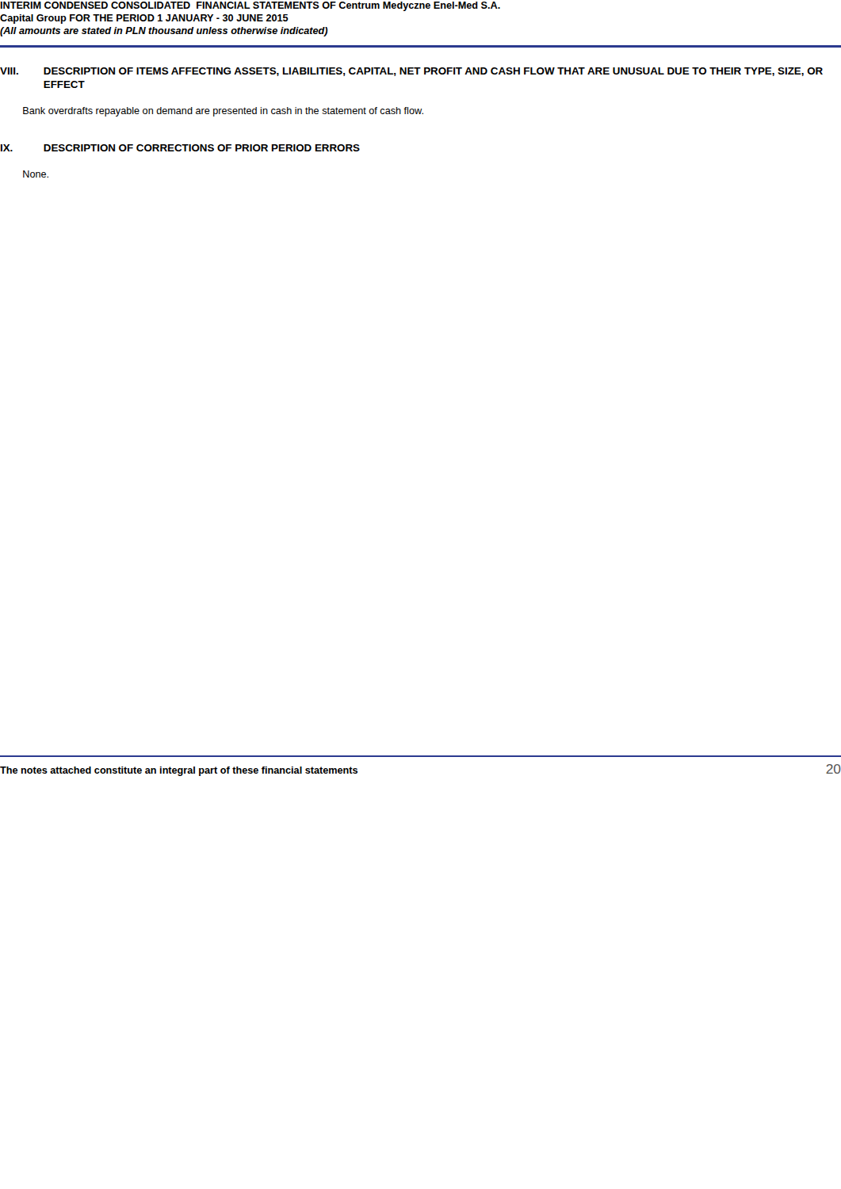INTERIM CONDENSED CONSOLIDATED FINANCIAL STATEMENTS OF Centrum Medyczne Enel-Med S.A.
Capital Group FOR THE PERIOD 1 JANUARY - 30 JUNE 2015
(All amounts are stated in PLN thousand unless otherwise indicated)
VIII. DESCRIPTION OF ITEMS AFFECTING ASSETS, LIABILITIES, CAPITAL, NET PROFIT AND CASH FLOW THAT ARE UNUSUAL DUE TO THEIR TYPE, SIZE, OR EFFECT
Bank overdrafts repayable on demand are presented in cash in the statement of cash flow.
IX. DESCRIPTION OF CORRECTIONS OF PRIOR PERIOD ERRORS
None.
The notes attached constitute an integral part of these financial statements 20